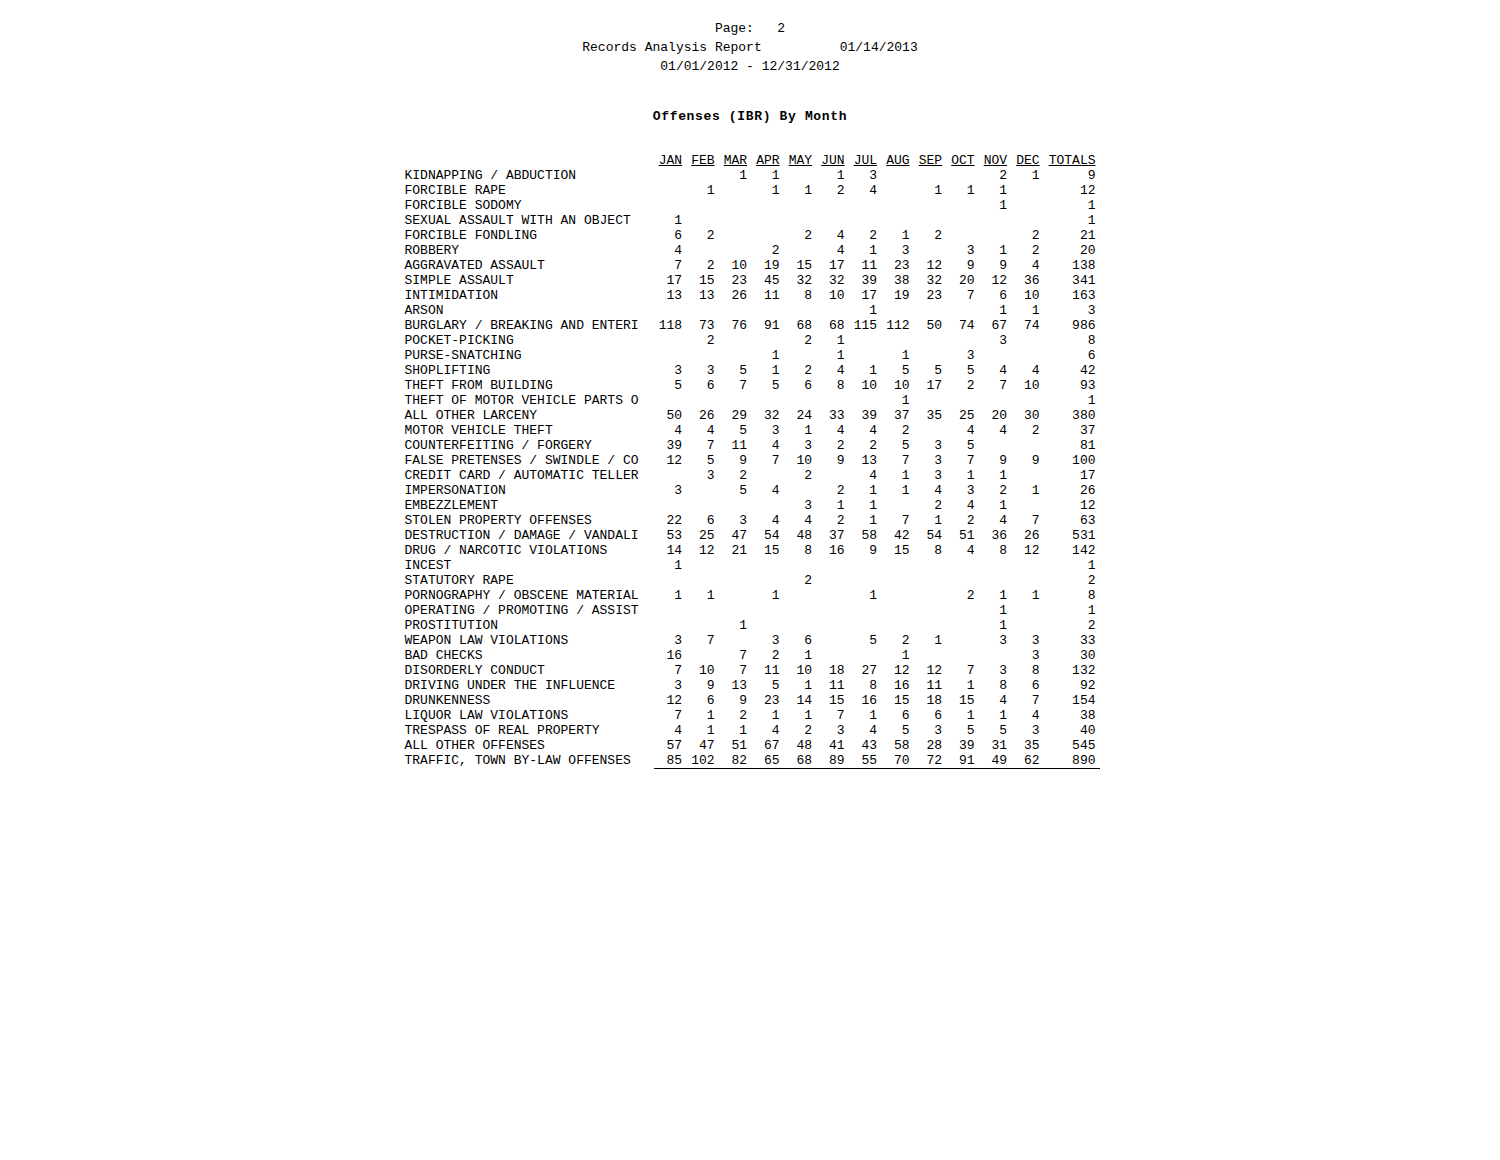Page: 2
Records Analysis Report 01/14/2013
01/01/2012 - 12/31/2012
Offenses (IBR) By Month
| | JAN | FEB | MAR | APR | MAY | JUN | JUL | AUG | SEP | OCT | NOV | DEC | TOTALS |
| --- | --- | --- | --- | --- | --- | --- | --- | --- | --- | --- | --- | --- | --- |
| KIDNAPPING / ABDUCTION | | | 1 | 1 | | 1 | 3 | | | | 2 | 1 | 9 |
| FORCIBLE RAPE | | 1 | | 1 | 1 | 2 | 4 | | 1 | 1 | 1 | | 12 |
| FORCIBLE SODOMY | | | | | | | | | | | 1 | | 1 |
| SEXUAL ASSAULT WITH AN OBJECT | 1 | | | | | | | | | | | | 1 |
| FORCIBLE FONDLING | 6 | 2 | | | 2 | 4 | 2 | 1 | 2 | | | 2 | 21 |
| ROBBERY | 4 | | | 2 | | 4 | 1 | 3 | | 3 | 1 | 2 | 20 |
| AGGRAVATED ASSAULT | 7 | 2 | 10 | 19 | 15 | 17 | 11 | 23 | 12 | 9 | 9 | 4 | 138 |
| SIMPLE ASSAULT | 17 | 15 | 23 | 45 | 32 | 32 | 39 | 38 | 32 | 20 | 12 | 36 | 341 |
| INTIMIDATION | 13 | 13 | 26 | 11 | 8 | 10 | 17 | 19 | 23 | 7 | 6 | 10 | 163 |
| ARSON | | | | | | | 1 | | | | 1 | 1 | 3 |
| BURGLARY / BREAKING AND ENTERI | 118 | 73 | 76 | 91 | 68 | 68 | 115 | 112 | 50 | 74 | 67 | 74 | 986 |
| POCKET-PICKING | | 2 | | | 2 | 1 | | | | | 3 | | 8 |
| PURSE-SNATCHING | | | | 1 | | 1 | | 1 | | 3 | | | 6 |
| SHOPLIFTING | 3 | 3 | 5 | 1 | 2 | 4 | 1 | 5 | 5 | 5 | 4 | 4 | 42 |
| THEFT FROM BUILDING | 5 | 6 | 7 | 5 | 6 | 8 | 10 | 10 | 17 | 2 | 7 | 10 | 93 |
| THEFT OF MOTOR VEHICLE PARTS O | | | | | | | | 1 | | | | | 1 |
| ALL OTHER LARCENY | 50 | 26 | 29 | 32 | 24 | 33 | 39 | 37 | 35 | 25 | 20 | 30 | 380 |
| MOTOR VEHICLE THEFT | 4 | 4 | 5 | 3 | 1 | 4 | 4 | 2 | | 4 | 4 | 2 | 37 |
| COUNTERFEITING / FORGERY | 39 | 7 | 11 | 4 | 3 | 2 | 2 | 5 | 3 | 5 | | | 81 |
| FALSE PRETENSES / SWINDLE / CO | 12 | 5 | 9 | 7 | 10 | 9 | 13 | 7 | 3 | 7 | 9 | 9 | 100 |
| CREDIT CARD / AUTOMATIC TELLER | | 3 | 2 | | 2 | | 4 | 1 | 3 | 1 | 1 | | 17 |
| IMPERSONATION | 3 | | 5 | 4 | | 2 | 1 | 1 | 4 | 3 | 2 | 1 | 26 |
| EMBEZZLEMENT | | | | | 3 | 1 | 1 | | 2 | 4 | 1 | | 12 |
| STOLEN PROPERTY OFFENSES | 22 | 6 | 3 | 4 | 4 | 2 | 1 | 7 | 1 | 2 | 4 | 7 | 63 |
| DESTRUCTION / DAMAGE / VANDALI | 53 | 25 | 47 | 54 | 48 | 37 | 58 | 42 | 54 | 51 | 36 | 26 | 531 |
| DRUG / NARCOTIC VIOLATIONS | 14 | 12 | 21 | 15 | 8 | 16 | 9 | 15 | 8 | 4 | 8 | 12 | 142 |
| INCEST | 1 | | | | | | | | | | | | 1 |
| STATUTORY RAPE | | | | | 2 | | | | | | | | 2 |
| PORNOGRAPHY / OBSCENE MATERIAL | 1 | 1 | | 1 | | | 1 | | | 2 | 1 | 1 | 8 |
| OPERATING / PROMOTING / ASSIST | | | | | | | | | | | 1 | | 1 |
| PROSTITUTION | | | 1 | | | | | | | | 1 | | 2 |
| WEAPON LAW VIOLATIONS | 3 | 7 | | 3 | 6 | | 5 | 2 | 1 | | 3 | 3 | 33 |
| BAD CHECKS | 16 | | 7 | 2 | 1 | | | 1 | | | | 3 | 30 |
| DISORDERLY CONDUCT | 7 | 10 | 7 | 11 | 10 | 18 | 27 | 12 | 12 | 7 | 3 | 8 | 132 |
| DRIVING UNDER THE INFLUENCE | 3 | 9 | 13 | 5 | 1 | 11 | 8 | 16 | 11 | 1 | 8 | 6 | 92 |
| DRUNKENNESS | 12 | 6 | 9 | 23 | 14 | 15 | 16 | 15 | 18 | 15 | 4 | 7 | 154 |
| LIQUOR LAW VIOLATIONS | 7 | 1 | 2 | 1 | 1 | 7 | 1 | 6 | 6 | 1 | 1 | 4 | 38 |
| TRESPASS OF REAL PROPERTY | 4 | 1 | 1 | 4 | 2 | 3 | 4 | 5 | 3 | 5 | 5 | 3 | 40 |
| ALL OTHER OFFENSES | 57 | 47 | 51 | 67 | 48 | 41 | 43 | 58 | 28 | 39 | 31 | 35 | 545 |
| TRAFFIC, TOWN BY-LAW OFFENSES | 85 | 102 | 82 | 65 | 68 | 89 | 55 | 70 | 72 | 91 | 49 | 62 | 890 |